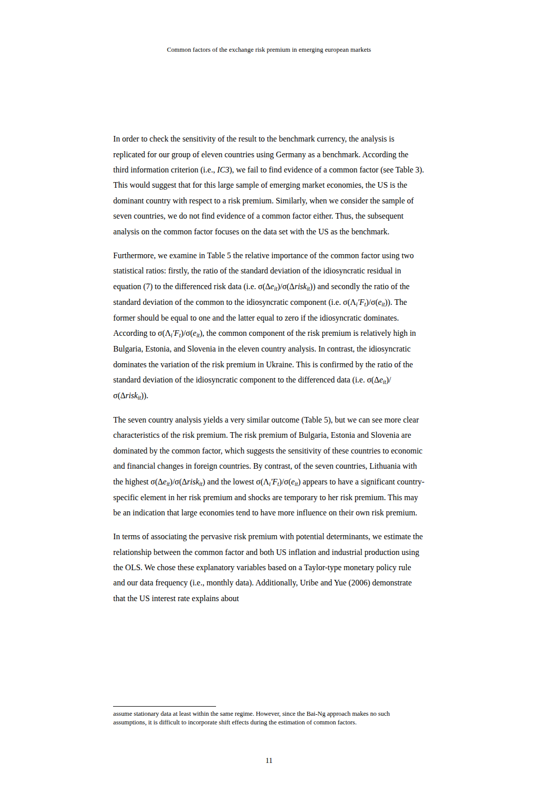Common factors of the exchange risk premium in emerging european markets
In order to check the sensitivity of the result to the benchmark currency, the analysis is replicated for our group of eleven countries using Germany as a benchmark. According the third information criterion (i.e., IC3), we fail to find evidence of a common factor (see Table 3). This would suggest that for this large sample of emerging market economies, the US is the dominant country with respect to a risk premium. Similarly, when we consider the sample of seven countries, we do not find evidence of a common factor either. Thus, the subsequent analysis on the common factor focuses on the data set with the US as the benchmark.
Furthermore, we examine in Table 5 the relative importance of the common factor using two statistical ratios: firstly, the ratio of the standard deviation of the idiosyncratic residual in equation (7) to the differenced risk data (i.e. σ(Δeit)/σ(Δrisk it)) and secondly the ratio of the standard deviation of the common to the idiosyncratic component (i.e. σ(Λi′F t)/σ(eit)). The former should be equal to one and the latter equal to zero if the idiosyncratic dominates. According to σ(Λi′F t)/σ(eit), the common component of the risk premium is relatively high in Bulgaria, Estonia, and Slovenia in the eleven country analysis. In contrast, the idiosyncratic dominates the variation of the risk premium in Ukraine. This is confirmed by the ratio of the standard deviation of the idiosyncratic component to the differenced data (i.e. σ(Δeit)/σ(Δrisk it)).
The seven country analysis yields a very similar outcome (Table 5), but we can see more clear characteristics of the risk premium. The risk premium of Bulgaria, Estonia and Slovenia are dominated by the common factor, which suggests the sensitivity of these countries to economic and financial changes in foreign countries. By contrast, of the seven countries, Lithuania with the highest σ(Δeit)/σ(Δrisk it) and the lowest σ(Λi′F t)/σ(eit) appears to have a significant country-specific element in her risk premium and shocks are temporary to her risk premium. This may be an indication that large economies tend to have more influence on their own risk premium.
In terms of associating the pervasive risk premium with potential determinants, we estimate the relationship between the common factor and both US inflation and industrial production using the OLS. We chose these explanatory variables based on a Taylor-type monetary policy rule and our data frequency (i.e., monthly data). Additionally, Uribe and Yue (2006) demonstrate that the US interest rate explains about
assume stationary data at least within the same regime. However, since the Bai-Ng approach makes no such assumptions, it is difficult to incorporate shift effects during the estimation of common factors.
11